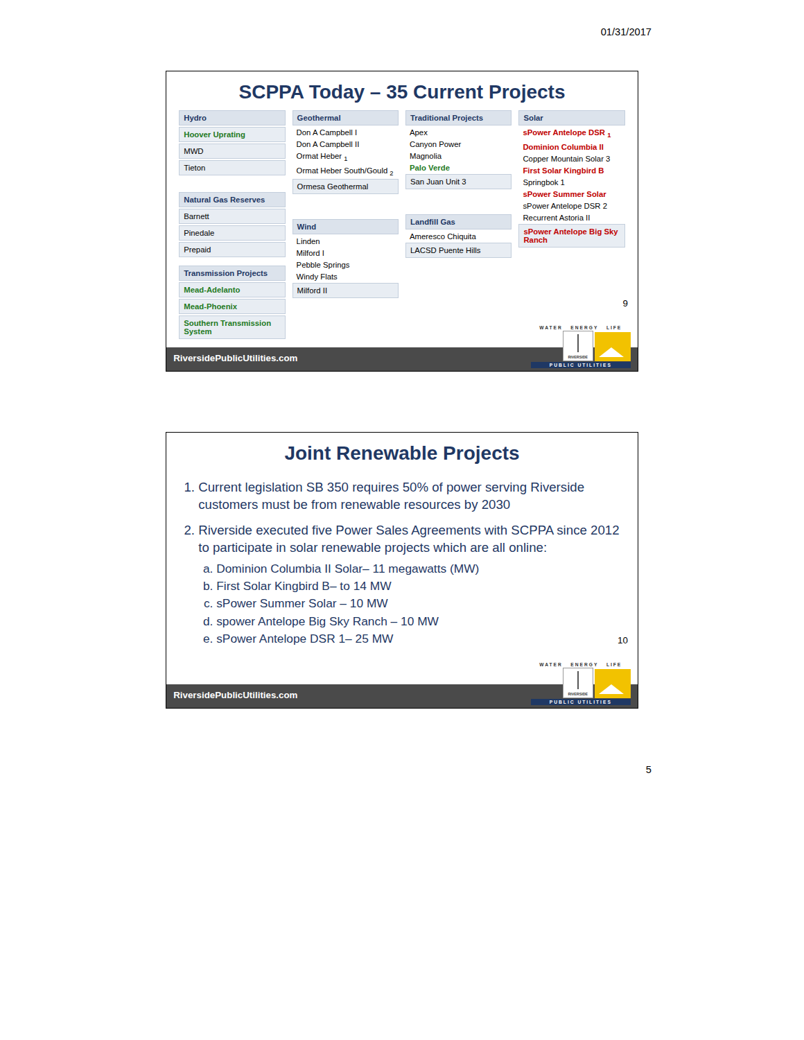01/31/2017
SCPPA Today – 35 Current Projects
Hydro
Hoover Uprating
MWD
Tieton
Natural Gas Reserves
Barnett
Pinedale
Prepaid
Transmission Projects
Mead-Adelanto
Mead-Phoenix
Southern Transmission System
Geothermal
Don A Campbell I
Don A Campbell II
Ormat Heber 1
Ormat Heber South/Gould 2
Ormesa Geothermal
Wind
Linden
Milford I
Pebble Springs
Windy Flats
Milford II
Traditional Projects
Apex
Canyon Power
Magnolia
Palo Verde
San Juan Unit 3
Landfill Gas
Ameresco Chiquita
LACSD Puente Hills
Solar
sPower Antelope DSR 1
Dominion Columbia II
Copper Mountain Solar 3
First Solar Kingbird B
Springbok 1
sPower Summer Solar
sPower Antelope DSR 2
Recurrent Astoria II
sPower Antelope Big Sky Ranch
9
RiversidePublicUtilities.com
WATER ENERGY LIFE
PUBLIC UTILITIES
Joint Renewable Projects
Current legislation SB 350 requires 50% of power serving Riverside customers must be from renewable resources by 2030
Riverside executed five Power Sales Agreements with SCPPA since 2012 to participate in solar renewable projects which are all online:
Dominion Columbia II Solar– 11 megawatts (MW)
First Solar Kingbird B– to 14 MW
sPower Summer Solar – 10 MW
spower Antelope Big Sky Ranch – 10 MW
sPower Antelope DSR 1– 25 MW
10
RiversidePublicUtilities.com
WATER ENERGY LIFE
PUBLIC UTILITIES
5